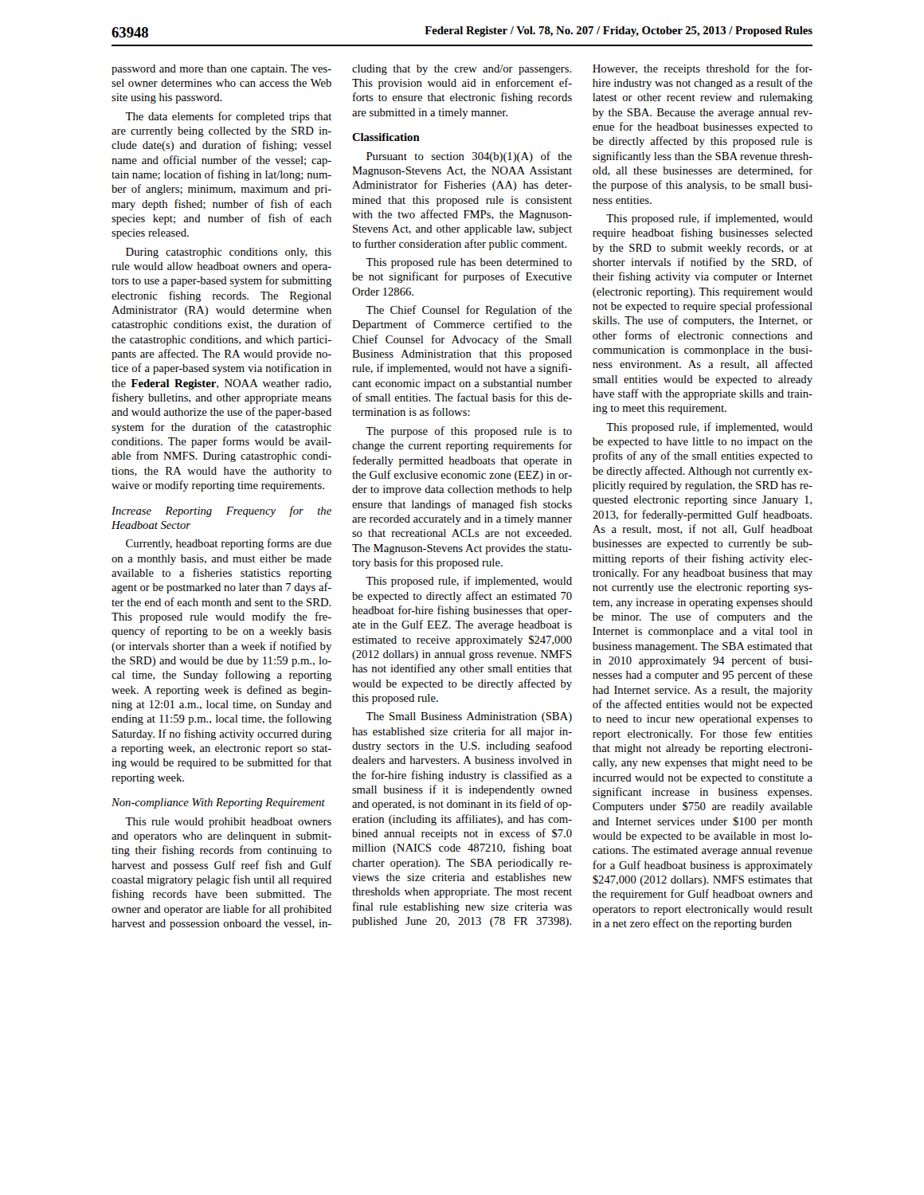63948
Federal Register / Vol. 78, No. 207 / Friday, October 25, 2013 / Proposed Rules
password and more than one captain. The vessel owner determines who can access the Web site using his password.
The data elements for completed trips that are currently being collected by the SRD include date(s) and duration of fishing; vessel name and official number of the vessel; captain name; location of fishing in lat/long; number of anglers; minimum, maximum and primary depth fished; number of fish of each species kept; and number of fish of each species released.
During catastrophic conditions only, this rule would allow headboat owners and operators to use a paper-based system for submitting electronic fishing records. The Regional Administrator (RA) would determine when catastrophic conditions exist, the duration of the catastrophic conditions, and which participants are affected. The RA would provide notice of a paper-based system via notification in the Federal Register, NOAA weather radio, fishery bulletins, and other appropriate means and would authorize the use of the paper-based system for the duration of the catastrophic conditions. The paper forms would be available from NMFS. During catastrophic conditions, the RA would have the authority to waive or modify reporting time requirements.
Increase Reporting Frequency for the Headboat Sector
Currently, headboat reporting forms are due on a monthly basis, and must either be made available to a fisheries statistics reporting agent or be postmarked no later than 7 days after the end of each month and sent to the SRD. This proposed rule would modify the frequency of reporting to be on a weekly basis (or intervals shorter than a week if notified by the SRD) and would be due by 11:59 p.m., local time, the Sunday following a reporting week. A reporting week is defined as beginning at 12:01 a.m., local time, on Sunday and ending at 11:59 p.m., local time, the following Saturday. If no fishing activity occurred during a reporting week, an electronic report so stating would be required to be submitted for that reporting week.
Non-compliance With Reporting Requirement
This rule would prohibit headboat owners and operators who are delinquent in submitting their fishing records from continuing to harvest and possess Gulf reef fish and Gulf coastal migratory pelagic fish until all required fishing records have been submitted. The owner and operator are liable for all prohibited harvest and possession onboard the vessel, including that by the crew and/or passengers. This provision would aid in enforcement efforts to ensure that electronic fishing records are submitted in a timely manner.
Classification
Pursuant to section 304(b)(1)(A) of the Magnuson-Stevens Act, the NOAA Assistant Administrator for Fisheries (AA) has determined that this proposed rule is consistent with the two affected FMPs, the Magnuson-Stevens Act, and other applicable law, subject to further consideration after public comment.
This proposed rule has been determined to be not significant for purposes of Executive Order 12866.
The Chief Counsel for Regulation of the Department of Commerce certified to the Chief Counsel for Advocacy of the Small Business Administration that this proposed rule, if implemented, would not have a significant economic impact on a substantial number of small entities. The factual basis for this determination is as follows:
The purpose of this proposed rule is to change the current reporting requirements for federally permitted headboats that operate in the Gulf exclusive economic zone (EEZ) in order to improve data collection methods to help ensure that landings of managed fish stocks are recorded accurately and in a timely manner so that recreational ACLs are not exceeded. The Magnuson-Stevens Act provides the statutory basis for this proposed rule.
This proposed rule, if implemented, would be expected to directly affect an estimated 70 headboat for-hire fishing businesses that operate in the Gulf EEZ. The average headboat is estimated to receive approximately $247,000 (2012 dollars) in annual gross revenue. NMFS has not identified any other small entities that would be expected to be directly affected by this proposed rule.
The Small Business Administration (SBA) has established size criteria for all major industry sectors in the U.S. including seafood dealers and harvesters. A business involved in the for-hire fishing industry is classified as a small business if it is independently owned and operated, is not dominant in its field of operation (including its affiliates), and has combined annual receipts not in excess of $7.0 million (NAICS code 487210, fishing boat charter operation). The SBA periodically reviews the size criteria and establishes new thresholds when appropriate. The most recent final rule establishing new size criteria was published June 20, 2013 (78 FR 37398). However, the receipts threshold for the for-hire industry was not changed as a result of the latest or other recent review and rulemaking by the SBA. Because the average annual revenue for the headboat businesses expected to be directly affected by this proposed rule is significantly less than the SBA revenue threshold, all these businesses are determined, for the purpose of this analysis, to be small business entities.
This proposed rule, if implemented, would require headboat fishing businesses selected by the SRD to submit weekly records, or at shorter intervals if notified by the SRD, of their fishing activity via computer or Internet (electronic reporting). This requirement would not be expected to require special professional skills. The use of computers, the Internet, or other forms of electronic connections and communication is commonplace in the business environment. As a result, all affected small entities would be expected to already have staff with the appropriate skills and training to meet this requirement.
This proposed rule, if implemented, would be expected to have little to no impact on the profits of any of the small entities expected to be directly affected. Although not currently explicitly required by regulation, the SRD has requested electronic reporting since January 1, 2013, for federally-permitted Gulf headboats. As a result, most, if not all, Gulf headboat businesses are expected to currently be submitting reports of their fishing activity electronically. For any headboat business that may not currently use the electronic reporting system, any increase in operating expenses should be minor. The use of computers and the Internet is commonplace and a vital tool in business management. The SBA estimated that in 2010 approximately 94 percent of businesses had a computer and 95 percent of these had Internet service. As a result, the majority of the affected entities would not be expected to need to incur new operational expenses to report electronically. For those few entities that might not already be reporting electronically, any new expenses that might need to be incurred would not be expected to constitute a significant increase in business expenses. Computers under $750 are readily available and Internet services under $100 per month would be expected to be available in most locations. The estimated average annual revenue for a Gulf headboat business is approximately $247,000 (2012 dollars). NMFS estimates that the requirement for Gulf headboat owners and operators to report electronically would result in a net zero effect on the reporting burden